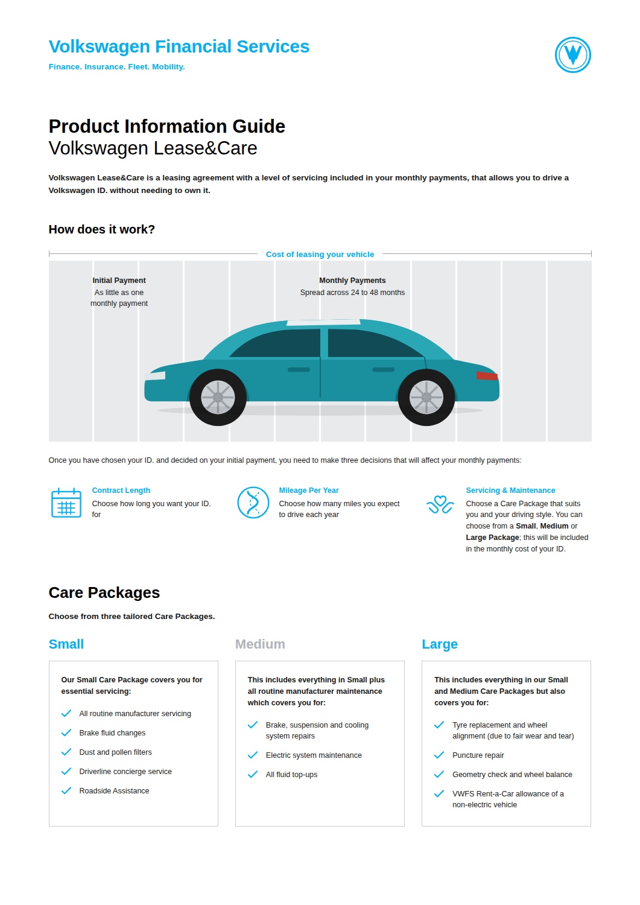Volkswagen Financial Services
Finance. Insurance. Fleet. Mobility.
Product Information Guide
Volkswagen Lease&Care
Volkswagen Lease&Care is a leasing agreement with a level of servicing included in your monthly payments, that allows you to drive a Volkswagen ID. without needing to own it.
How does it work?
Cost of leasing your vehicle
Initial Payment As little as one
monthly payment
Monthly Payments Spread across 24 to 48 months
Once you have chosen your ID. and decided on your initial payment, you need to make three decisions that will affect your monthly payments:
Contract Length
Choose how long you want your ID. for
Mileage Per Year
Choose how many miles you expect to drive each year
Servicing & Maintenance
Choose a Care Package that suits you and your driving style. You can choose from a Small, Medium or Large Package; this will be included in the monthly cost of your ID.
Care Packages
Choose from three tailored Care Packages.
Small
Our Small Care Package covers you for essential servicing:
All routine manufacturer servicing
Brake fluid changes
Dust and pollen filters
Driverline concierge service
Roadside Assistance
Medium
This includes everything in Small plus all routine manufacturer maintenance which covers you for:
Brake, suspension and cooling system repairs
Electric system maintenance
All fluid top-ups
Large
This includes everything in our Small and Medium Care Packages but also covers you for:
Tyre replacement and wheel alignment (due to fair wear and tear)
Puncture repair
Geometry check and wheel balance
VWFS Rent-a-Car allowance of a non-electric vehicle